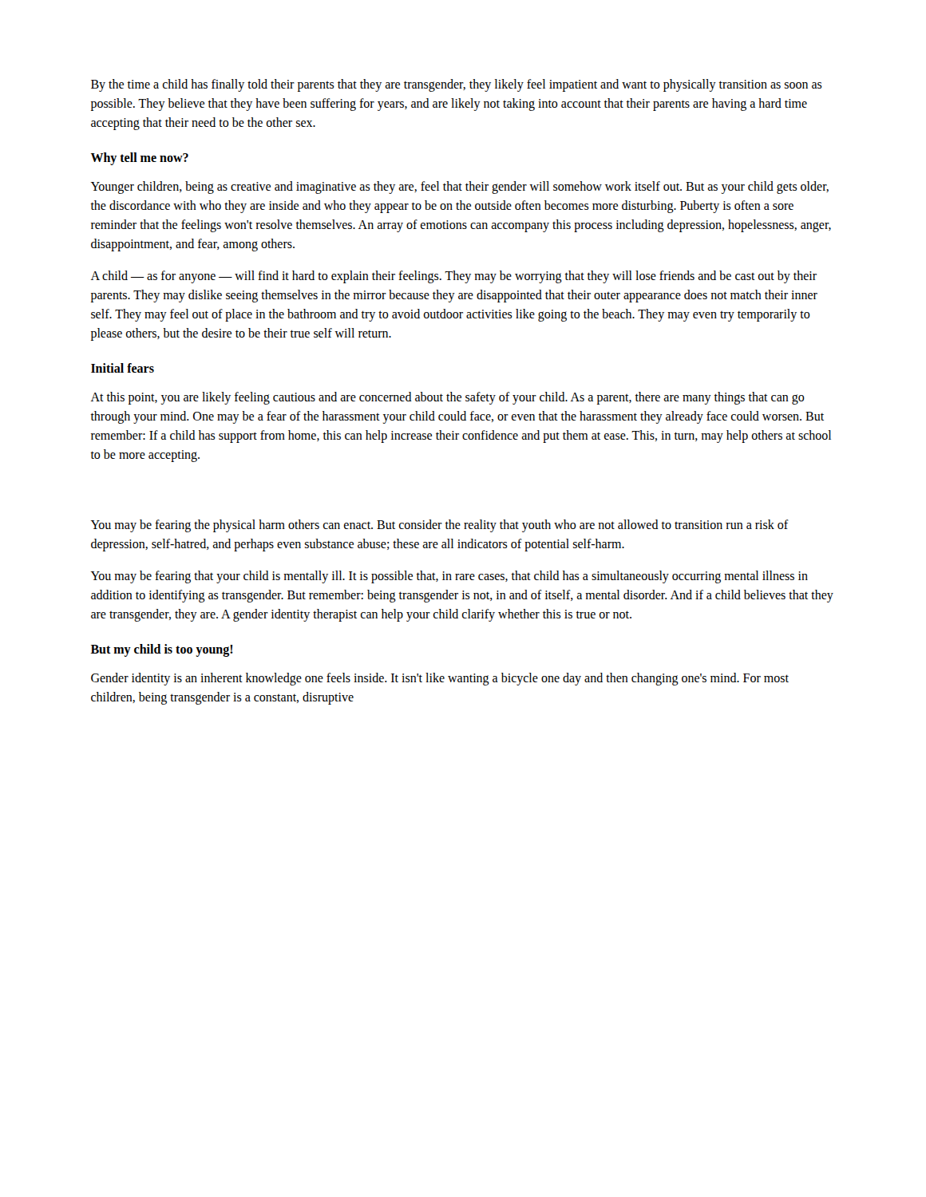By the time a child has finally told their parents that they are transgender, they likely feel impatient and want to physically transition as soon as possible. They believe that they have been suffering for years, and are likely not taking into account that their parents are having a hard time accepting that their need to be the other sex.
Why tell me now?
Younger children, being as creative and imaginative as they are, feel that their gender will somehow work itself out. But as your child gets older, the discordance with who they are inside and who they appear to be on the outside often becomes more disturbing. Puberty is often a sore reminder that the feelings won't resolve themselves. An array of emotions can accompany this process including depression, hopelessness, anger, disappointment, and fear, among others.
A child — as for anyone — will find it hard to explain their feelings. They may be worrying that they will lose friends and be cast out by their parents. They may dislike seeing themselves in the mirror because they are disappointed that their outer appearance does not match their inner self. They may feel out of place in the bathroom and try to avoid outdoor activities like going to the beach. They may even try temporarily to please others, but the desire to be their true self will return.
Initial fears
At this point, you are likely feeling cautious and are concerned about the safety of your child. As a parent, there are many things that can go through your mind. One may be a fear of the harassment your child could face, or even that the harassment they already face could worsen. But remember: If a child has support from home, this can help increase their confidence and put them at ease. This, in turn, may help others at school to be more accepting.
You may be fearing the physical harm others can enact. But consider the reality that youth who are not allowed to transition run a risk of depression, self-hatred, and perhaps even substance abuse; these are all indicators of potential self-harm.
You may be fearing that your child is mentally ill. It is possible that, in rare cases, that child has a simultaneously occurring mental illness in addition to identifying as transgender. But remember: being transgender is not, in and of itself, a mental disorder. And if a child believes that they are transgender, they are. A gender identity therapist can help your child clarify whether this is true or not.
But my child is too young!
Gender identity is an inherent knowledge one feels inside. It isn't like wanting a bicycle one day and then changing one's mind. For most children, being transgender is a constant, disruptive